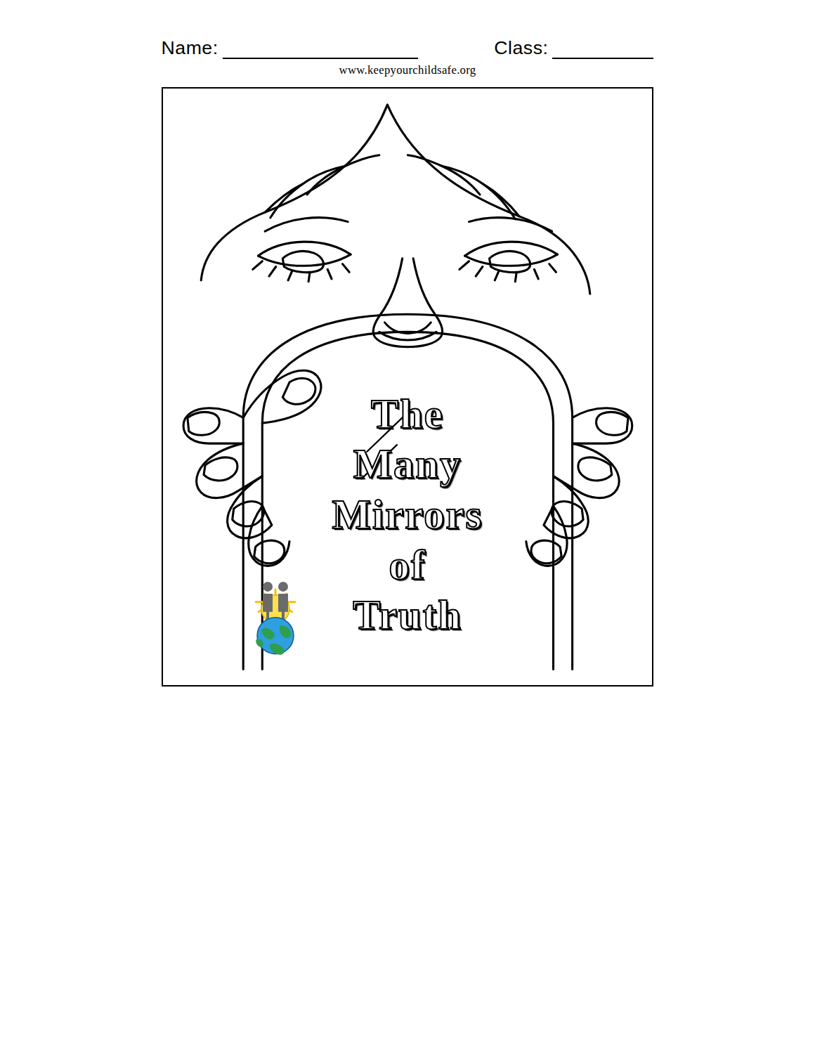Name:
Class:
www.keepyourchildsafe.org
The Many Mirrors of Truth